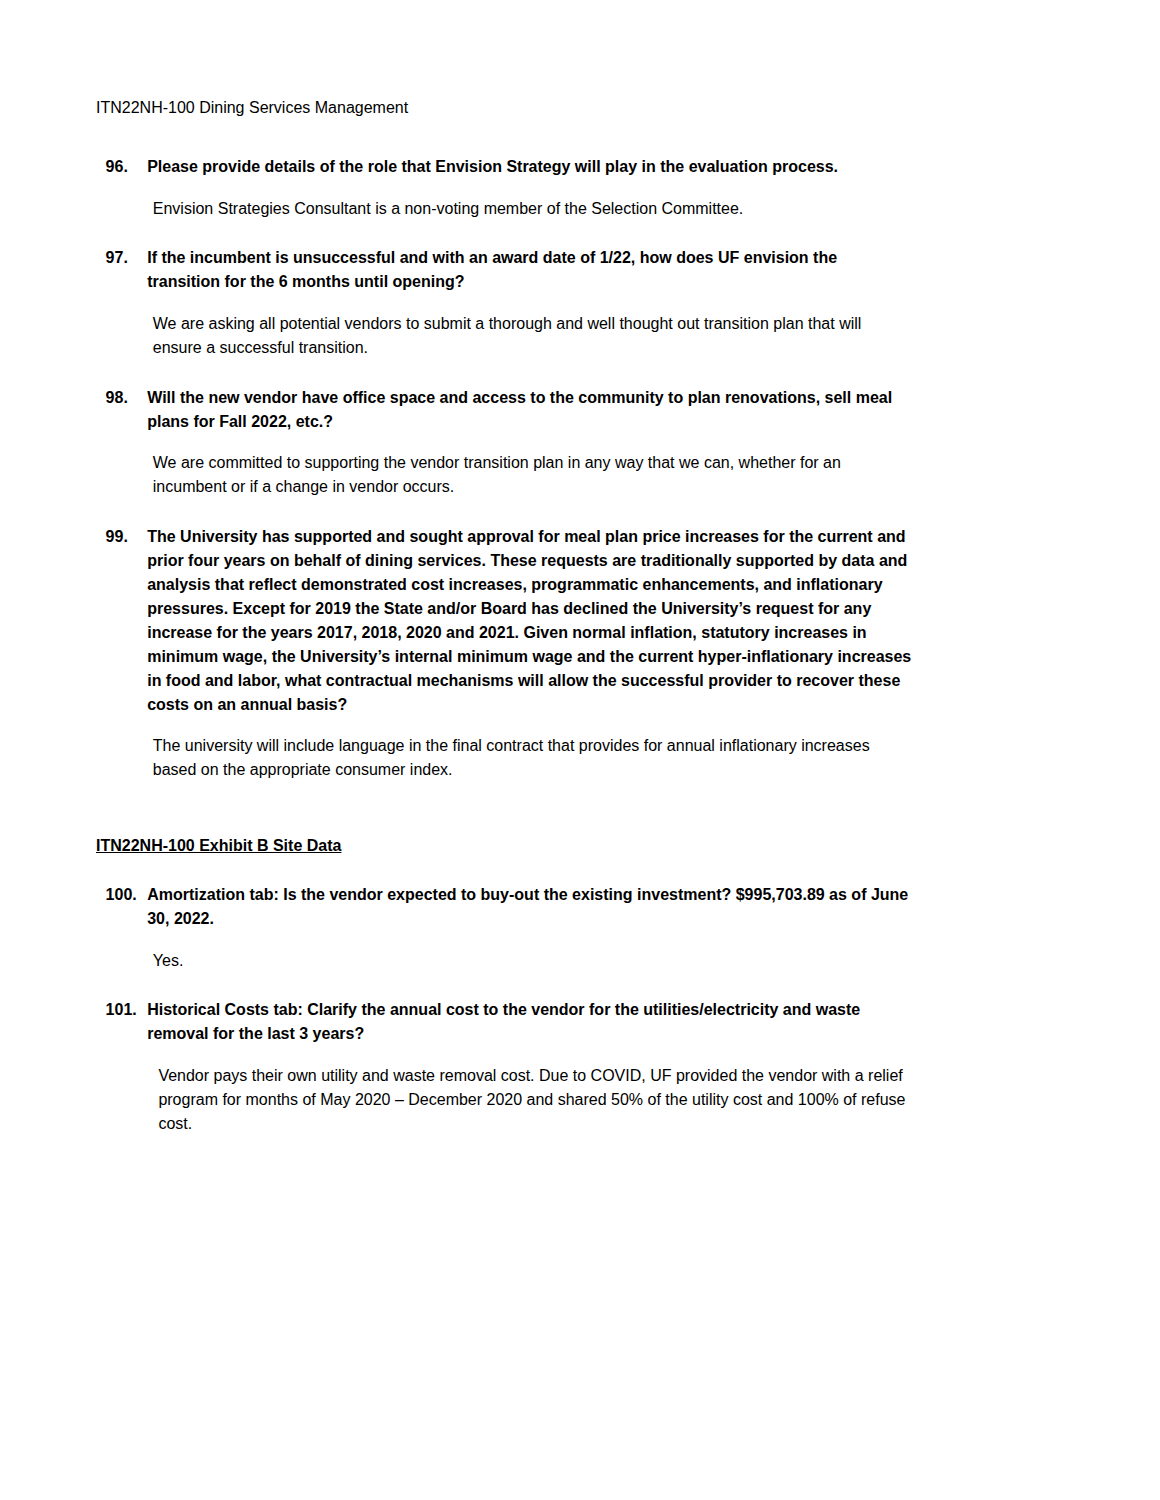ITN22NH-100 Dining Services Management
96.
Please provide details of the role that Envision Strategy will play in the evaluation process.
Envision Strategies Consultant is a non-voting member of the Selection Committee.
97.
If the incumbent is unsuccessful and with an award date of 1/22, how does UF envision the transition for the 6 months until opening?
We are asking all potential vendors to submit a thorough and well thought out transition plan that will ensure a successful transition.
98.
Will the new vendor have office space and access to the community to plan renovations, sell meal plans for Fall 2022, etc.?
We are committed to supporting the vendor transition plan in any way that we can, whether for an incumbent or if a change in vendor occurs.
99.
The University has supported and sought approval for meal plan price increases for the current and prior four years on behalf of dining services. These requests are traditionally supported by data and analysis that reflect demonstrated cost increases, programmatic enhancements, and inflationary pressures. Except for 2019 the State and/or Board has declined the University’s request for any increase for the years 2017, 2018, 2020 and 2021. Given normal inflation, statutory increases in minimum wage, the University’s internal minimum wage and the current hyper-inflationary increases in food and labor, what contractual mechanisms will allow the successful provider to recover these costs on an annual basis?
The university will include language in the final contract that provides for annual inflationary increases based on the appropriate consumer index.
ITN22NH-100 Exhibit B Site Data
100.
Amortization tab: Is the vendor expected to buy-out the existing investment? $995,703.89 as of June 30, 2022.
Yes.
101.
Historical Costs tab: Clarify the annual cost to the vendor for the utilities/electricity and waste removal for the last 3 years?
Vendor pays their own utility and waste removal cost. Due to COVID, UF provided the vendor with a relief program for months of May 2020 – December 2020 and shared 50% of the utility cost and 100% of refuse cost.